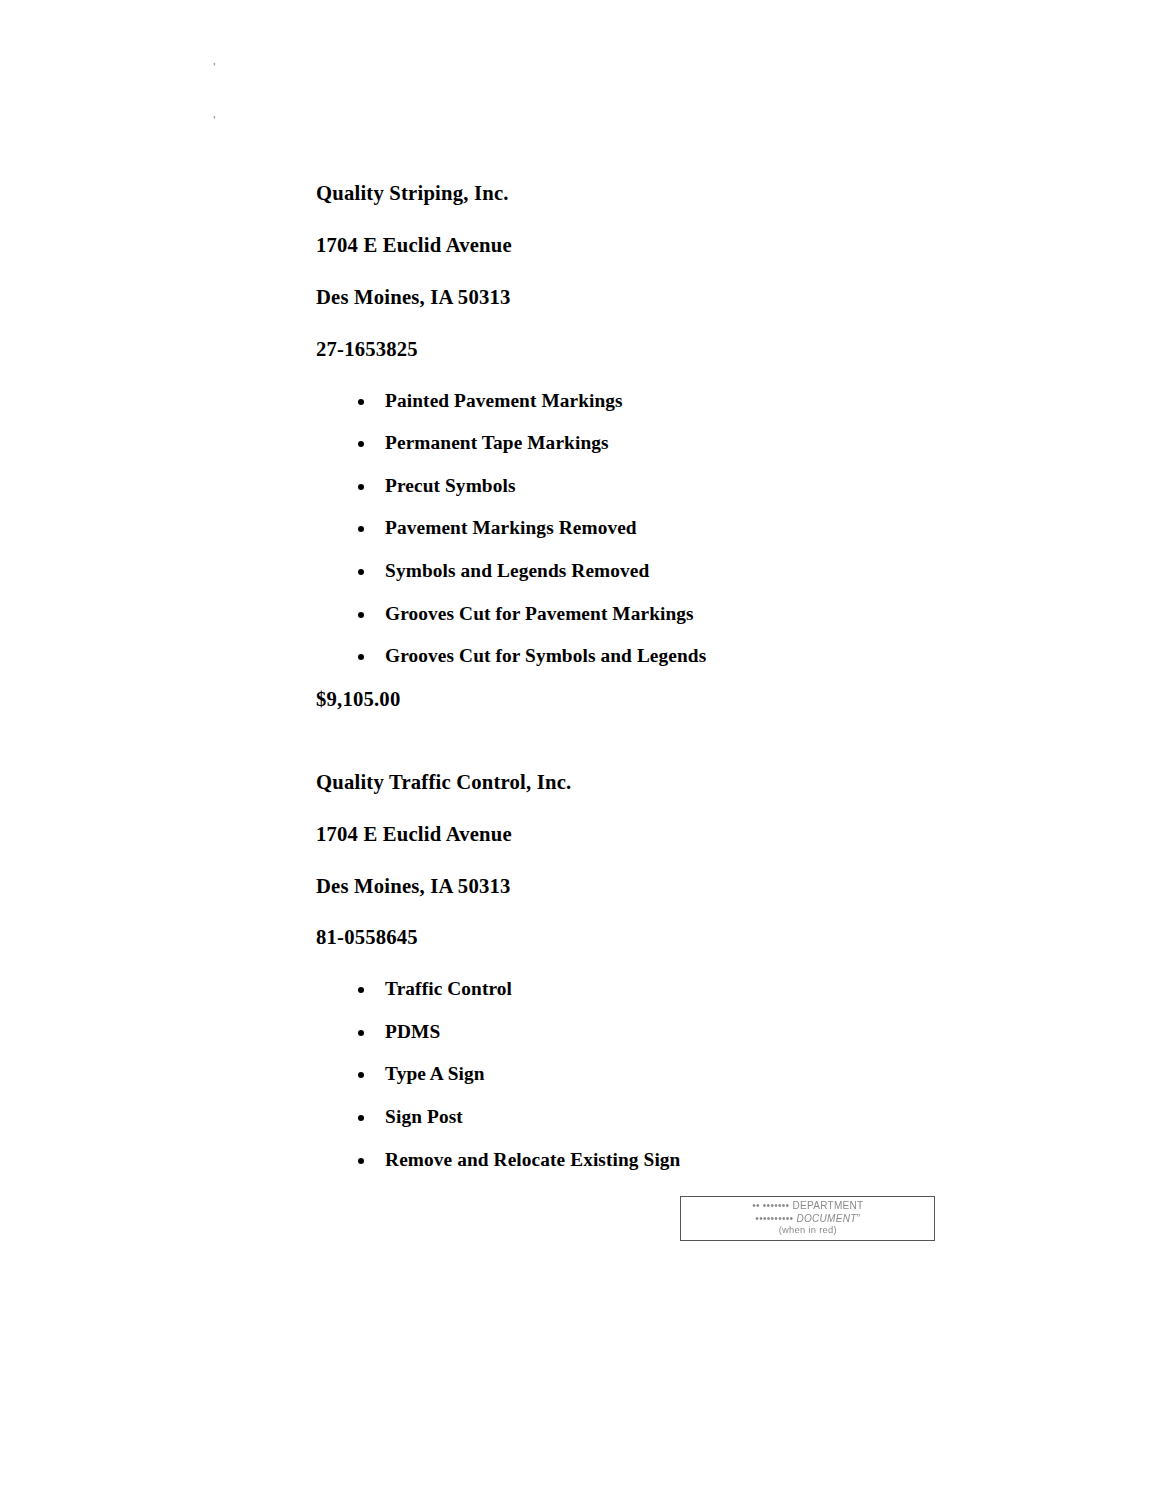'  '
Quality Striping, Inc.
1704 E Euclid Avenue
Des Moines, IA 50313
27-1653825
Painted Pavement Markings
Permanent Tape Markings
Precut Symbols
Pavement Markings Removed
Symbols and Legends Removed
Grooves Cut for Pavement Markings
Grooves Cut for Symbols and Legends
$9,105.00
Quality Traffic Control, Inc.
1704 E Euclid Avenue
Des Moines, IA 50313
81-0558645
Traffic Control
PDMS
Type A Sign
Sign Post
Remove and Relocate Existing Sign
•• ••••••• DEPARTMENT
•••••••••• DOCUMENT”
(when in red)